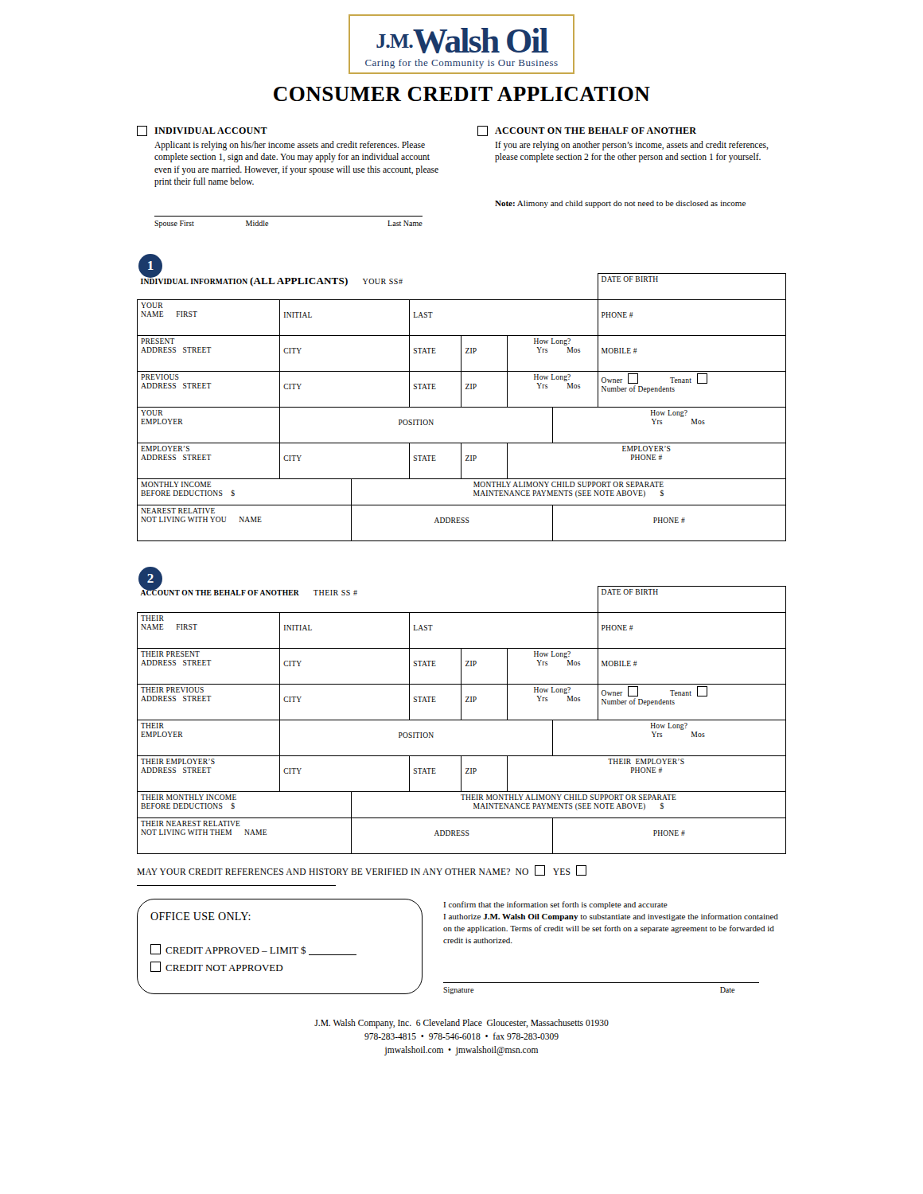J.M. Walsh Oil
Caring for the Community is Our Business
CONSUMER CREDIT APPLICATION
Individual Account
Applicant is relying on his/her income assets and credit references. Please complete section 1, sign and date. You may apply for an individual account even if you are married. However, if your spouse will use this account, please print their full name below.
Spouse First Middle Last Name
Account on the Behalf of Another
If you are relying on another person’s income, assets and credit references, please complete section 2 for the other person and section 1 for yourself.
Note: Alimony and child support do not need to be disclosed as income
1
| INDIVIDUAL INFORMATION (ALL APPLICANTS) Your SS# | Date of Birth |
| Your Name First | Initial | Last | Phone # |
| Present Address Street | City | State | Zip | How Long? Yrs Mos | Mobile # |
| Previous Address Street | City | State | Zip | How Long? Yrs Mos | Owner Tenant Number of Dependents |
| Your Employer | Position | How Long? Yrs Mos |
| Employer’s Address Street | City | State | Zip | Employer’s Phone # |
| Monthly Income Before Deductions $ | Monthly Alimony Child Support or Separate Maintenance Payments (See Note Above) $ |
| Nearest Relative Not Living With You Name | Address | Phone # |
2
| ACCOUNT ON THE BEHALF OF ANOTHER Their SS # | Date of Birth |
| Their Name First | Initial | Last | Phone # |
| Their Present Address Street | City | State | Zip | How Long? Yrs Mos | Mobile # |
| Their Previous Address Street | City | State | Zip | How Long? Yrs Mos | Owner Tenant Number of Dependents |
| Their Employer | Position | How Long? Yrs Mos |
| Their Employer’s Address Street | City | State | Zip | Their Employer’s Phone # |
| Their Monthly Income Before Deductions $ | Their Monthly Alimony Child Support or Separate Maintenance Payments (See Note Above) $ |
| Their Nearest Relative Not Living With Them Name | Address | Phone # |
MAY YOUR CREDIT REFERENCES AND HISTORY BE VERIFIED IN ANY OTHER NAME? NO YES
OFFICE USE ONLY:
CREDIT APPROVED – LIMIT $
CREDIT NOT APPROVED
I confirm that the information set forth is complete and accurate
I authorize J.M. Walsh Oil Company to substantiate and investigate the information contained on the application. Terms of credit will be set forth on a separate agreement to be forwarded id credit is authorized.
Signature Date
J.M. Walsh Company, Inc. 6 Cleveland Place Gloucester, Massachusetts 01930
978-283-4815 • 978-546-6018 • fax 978-283-0309
jmwalshoil.com • jmwalshoil@msn.com